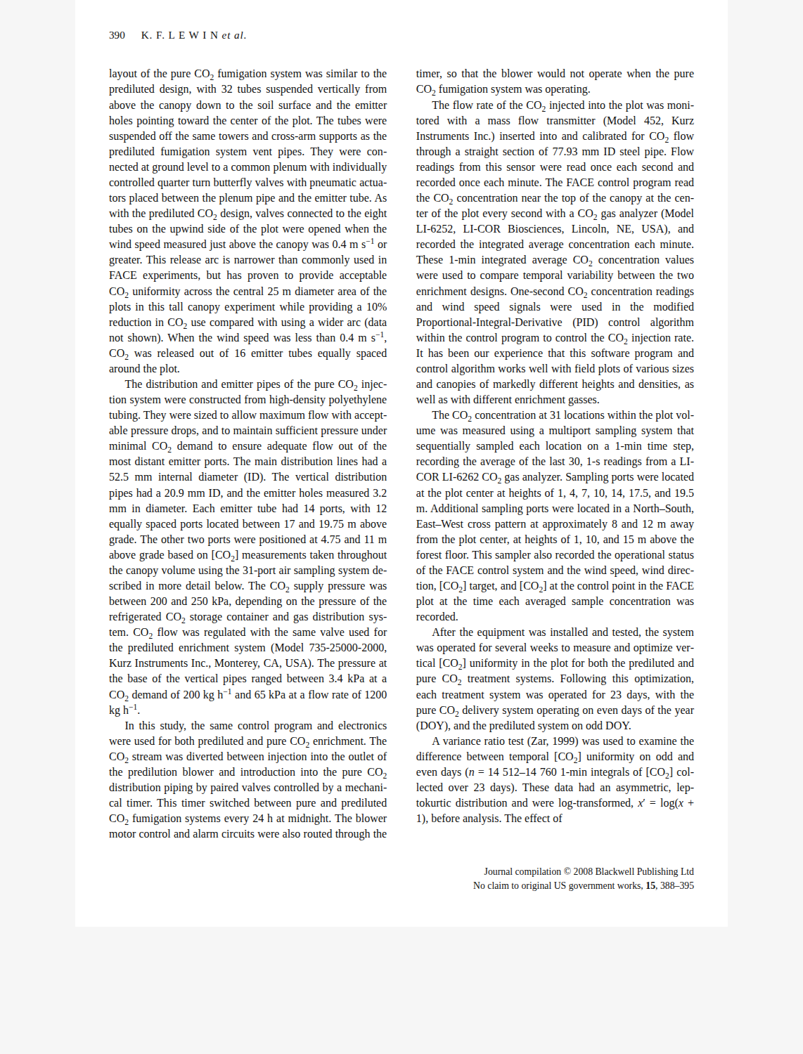390 K. F. L E W I N et al.
layout of the pure CO2 fumigation system was similar to the prediluted design, with 32 tubes suspended vertically from above the canopy down to the soil surface and the emitter holes pointing toward the center of the plot. The tubes were suspended off the same towers and cross-arm supports as the prediluted fumigation system vent pipes. They were connected at ground level to a common plenum with individually controlled quarter turn butterfly valves with pneumatic actuators placed between the plenum pipe and the emitter tube. As with the prediluted CO2 design, valves connected to the eight tubes on the upwind side of the plot were opened when the wind speed measured just above the canopy was 0.4 m s−1 or greater. This release arc is narrower than commonly used in FACE experiments, but has proven to provide acceptable CO2 uniformity across the central 25 m diameter area of the plots in this tall canopy experiment while providing a 10% reduction in CO2 use compared with using a wider arc (data not shown). When the wind speed was less than 0.4 m s−1, CO2 was released out of 16 emitter tubes equally spaced around the plot.
The distribution and emitter pipes of the pure CO2 injection system were constructed from high-density polyethylene tubing. They were sized to allow maximum flow with acceptable pressure drops, and to maintain sufficient pressure under minimal CO2 demand to ensure adequate flow out of the most distant emitter ports. The main distribution lines had a 52.5 mm internal diameter (ID). The vertical distribution pipes had a 20.9 mm ID, and the emitter holes measured 3.2 mm in diameter. Each emitter tube had 14 ports, with 12 equally spaced ports located between 17 and 19.75 m above grade. The other two ports were positioned at 4.75 and 11 m above grade based on [CO2] measurements taken throughout the canopy volume using the 31-port air sampling system described in more detail below. The CO2 supply pressure was between 200 and 250 kPa, depending on the pressure of the refrigerated CO2 storage container and gas distribution system. CO2 flow was regulated with the same valve used for the prediluted enrichment system (Model 735-25000-2000, Kurz Instruments Inc., Monterey, CA, USA). The pressure at the base of the vertical pipes ranged between 3.4 kPa at a CO2 demand of 200 kg h−1 and 65 kPa at a flow rate of 1200 kg h−1.
In this study, the same control program and electronics were used for both prediluted and pure CO2 enrichment. The CO2 stream was diverted between injection into the outlet of the predilution blower and introduction into the pure CO2 distribution piping by paired valves controlled by a mechanical timer. This timer switched between pure and prediluted CO2 fumigation systems every 24 h at midnight. The blower motor control and alarm circuits were also routed through the timer, so that the blower would not operate when the pure CO2 fumigation system was operating.
The flow rate of the CO2 injected into the plot was monitored with a mass flow transmitter (Model 452, Kurz Instruments Inc.) inserted into and calibrated for CO2 flow through a straight section of 77.93 mm ID steel pipe. Flow readings from this sensor were read once each second and recorded once each minute. The FACE control program read the CO2 concentration near the top of the canopy at the center of the plot every second with a CO2 gas analyzer (Model LI-6252, LI-COR Biosciences, Lincoln, NE, USA), and recorded the integrated average concentration each minute. These 1-min integrated average CO2 concentration values were used to compare temporal variability between the two enrichment designs. One-second CO2 concentration readings and wind speed signals were used in the modified Proportional-Integral-Derivative (PID) control algorithm within the control program to control the CO2 injection rate. It has been our experience that this software program and control algorithm works well with field plots of various sizes and canopies of markedly different heights and densities, as well as with different enrichment gasses.
The CO2 concentration at 31 locations within the plot volume was measured using a multiport sampling system that sequentially sampled each location on a 1-min time step, recording the average of the last 30, 1-s readings from a LI-COR LI-6262 CO2 gas analyzer. Sampling ports were located at the plot center at heights of 1, 4, 7, 10, 14, 17.5, and 19.5 m. Additional sampling ports were located in a North–South, East–West cross pattern at approximately 8 and 12 m away from the plot center, at heights of 1, 10, and 15 m above the forest floor. This sampler also recorded the operational status of the FACE control system and the wind speed, wind direction, [CO2] target, and [CO2] at the control point in the FACE plot at the time each averaged sample concentration was recorded.
After the equipment was installed and tested, the system was operated for several weeks to measure and optimize vertical [CO2] uniformity in the plot for both the prediluted and pure CO2 treatment systems. Following this optimization, each treatment system was operated for 23 days, with the pure CO2 delivery system operating on even days of the year (DOY), and the prediluted system on odd DOY.
A variance ratio test (Zar, 1999) was used to examine the difference between temporal [CO2] uniformity on odd and even days (n = 14 512–14 760 1-min integrals of [CO2] collected over 23 days). These data had an asymmetric, leptokurtic distribution and were log-transformed, x′ = log(x + 1), before analysis. The effect of
Journal compilation © 2008 Blackwell Publishing Ltd No claim to original US government works, 15, 388–395